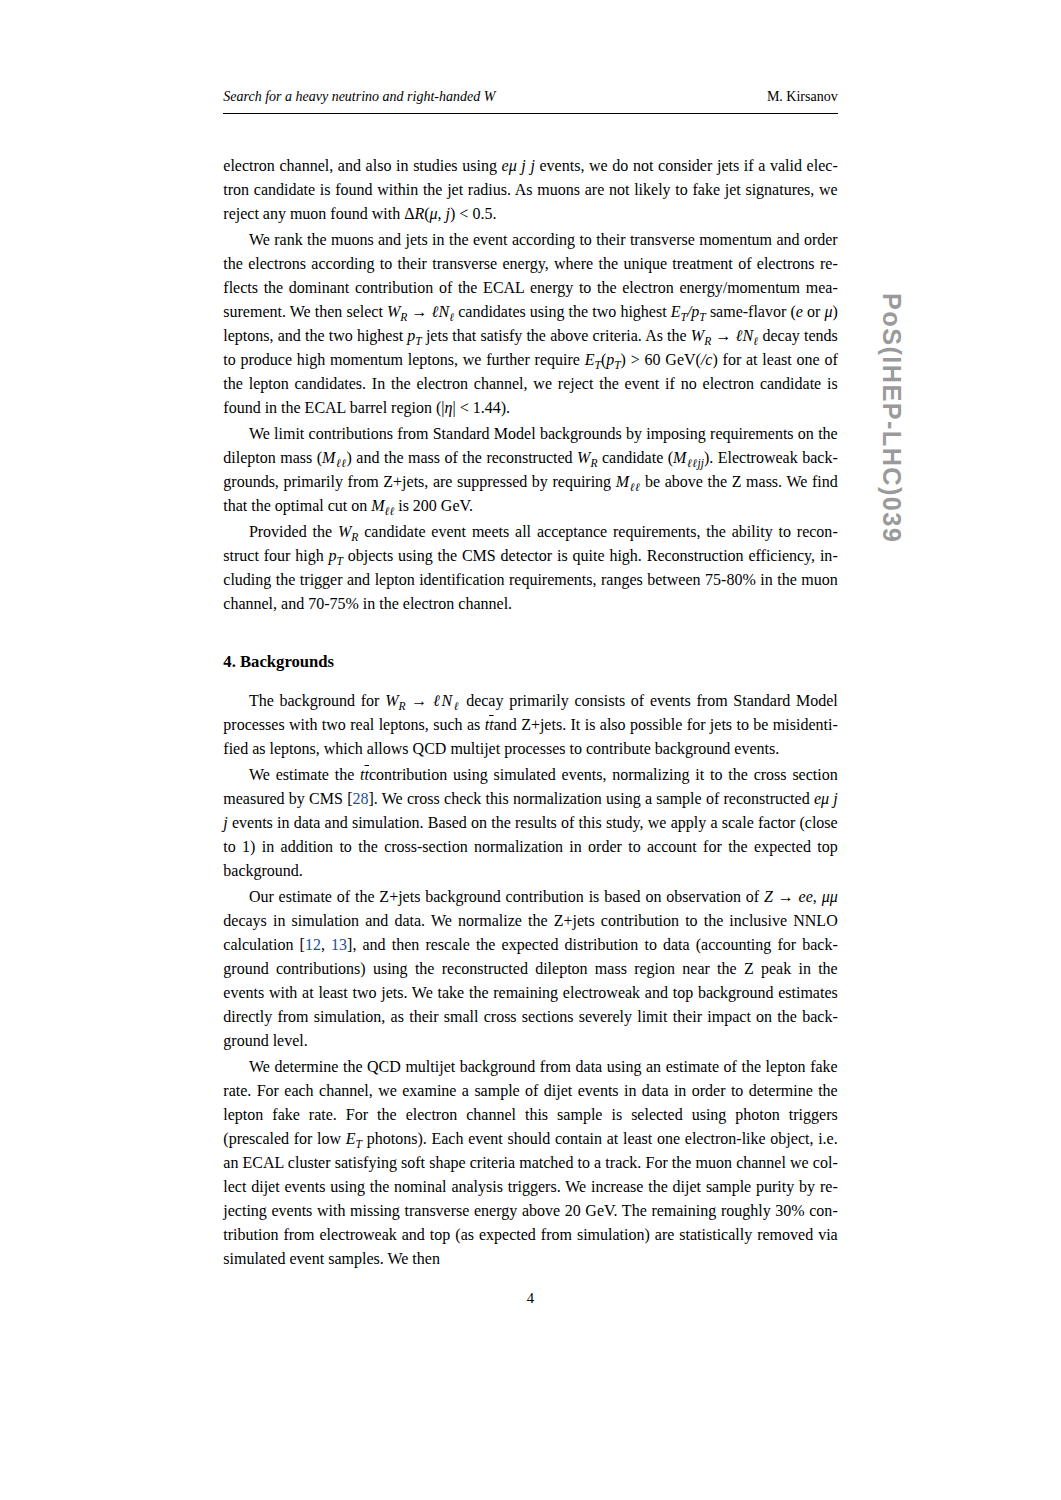Search for a heavy neutrino and right-handed W M. Kirsanov
PoS(IHEP-LHC)039
electron channel, and also in studies using eμ j j events, we do not consider jets if a valid electron candidate is found within the jet radius. As muons are not likely to fake jet signatures, we reject any muon found with ΔR(μ, j) < 0.5.
We rank the muons and jets in the event according to their transverse momentum and order the electrons according to their transverse energy, where the unique treatment of electrons reflects the dominant contribution of the ECAL energy to the electron energy/momentum measurement. We then select WR → ℓNℓ candidates using the two highest ET/pT same-flavor (e or μ) leptons, and the two highest pT jets that satisfy the above criteria. As the WR → ℓNℓ decay tends to produce high momentum leptons, we further require ET(pT) > 60 GeV(/c) for at least one of the lepton candidates. In the electron channel, we reject the event if no electron candidate is found in the ECAL barrel region (|η| < 1.44).
We limit contributions from Standard Model backgrounds by imposing requirements on the dilepton mass (Mℓℓ) and the mass of the reconstructed WR candidate (Mℓℓjj). Electroweak backgrounds, primarily from Z+jets, are suppressed by requiring Mℓℓ be above the Z mass. We find that the optimal cut on Mℓℓ is 200 GeV.
Provided the WR candidate event meets all acceptance requirements, the ability to reconstruct four high pT objects using the CMS detector is quite high. Reconstruction efficiency, including the trigger and lepton identification requirements, ranges between 75-80% in the muon channel, and 70-75% in the electron channel.
4. Backgrounds
The background for WR → ℓNℓ decay primarily consists of events from Standard Model processes with two real leptons, such as ttand Z+jets. It is also possible for jets to be misidentified as leptons, which allows QCD multijet processes to contribute background events.
We estimate the ttcontribution using simulated events, normalizing it to the cross section measured by CMS [28]. We cross check this normalization using a sample of reconstructed eμ j j events in data and simulation. Based on the results of this study, we apply a scale factor (close to 1) in addition to the cross-section normalization in order to account for the expected top background.
Our estimate of the Z+jets background contribution is based on observation of Z → ee, μμ decays in simulation and data. We normalize the Z+jets contribution to the inclusive NNLO calculation [12, 13], and then rescale the expected distribution to data (accounting for background contributions) using the reconstructed dilepton mass region near the Z peak in the events with at least two jets. We take the remaining electroweak and top background estimates directly from simulation, as their small cross sections severely limit their impact on the background level.
We determine the QCD multijet background from data using an estimate of the lepton fake rate. For each channel, we examine a sample of dijet events in data in order to determine the lepton fake rate. For the electron channel this sample is selected using photon triggers (prescaled for low ET photons). Each event should contain at least one electron-like object, i.e. an ECAL cluster satisfying soft shape criteria matched to a track. For the muon channel we collect dijet events using the nominal analysis triggers. We increase the dijet sample purity by rejecting events with missing transverse energy above 20 GeV. The remaining roughly 30% contribution from electroweak and top (as expected from simulation) are statistically removed via simulated event samples. We then
4